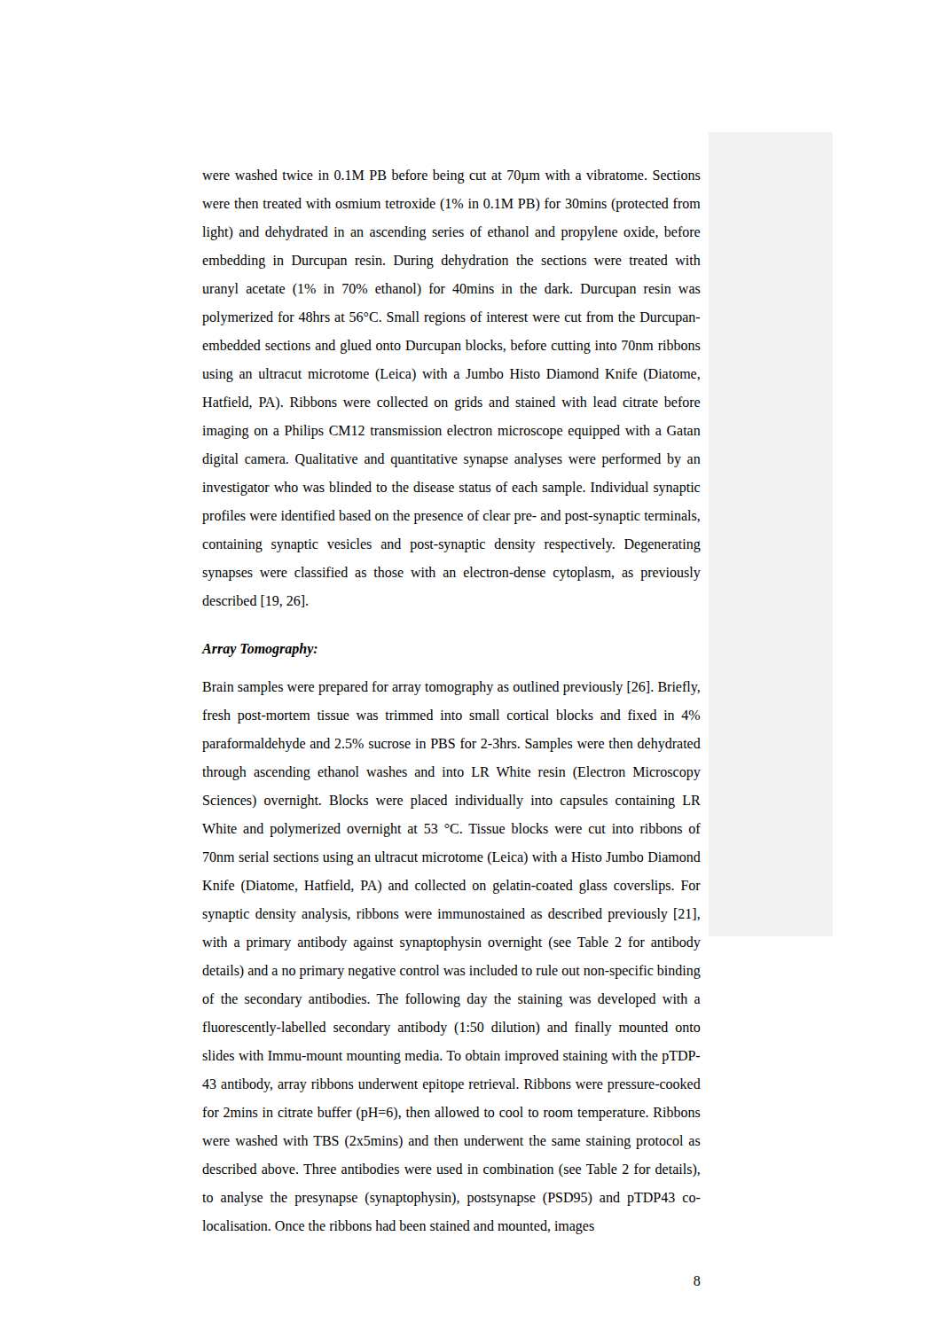were washed twice in 0.1M PB before being cut at 70µm with a vibratome. Sections were then treated with osmium tetroxide (1% in 0.1M PB) for 30mins (protected from light) and dehydrated in an ascending series of ethanol and propylene oxide, before embedding in Durcupan resin. During dehydration the sections were treated with uranyl acetate (1% in 70% ethanol) for 40mins in the dark. Durcupan resin was polymerized for 48hrs at 56°C. Small regions of interest were cut from the Durcupan-embedded sections and glued onto Durcupan blocks, before cutting into 70nm ribbons using an ultracut microtome (Leica) with a Jumbo Histo Diamond Knife (Diatome, Hatfield, PA). Ribbons were collected on grids and stained with lead citrate before imaging on a Philips CM12 transmission electron microscope equipped with a Gatan digital camera. Qualitative and quantitative synapse analyses were performed by an investigator who was blinded to the disease status of each sample. Individual synaptic profiles were identified based on the presence of clear pre- and post-synaptic terminals, containing synaptic vesicles and post-synaptic density respectively. Degenerating synapses were classified as those with an electron-dense cytoplasm, as previously described [19, 26].
Array Tomography:
Brain samples were prepared for array tomography as outlined previously [26]. Briefly, fresh post-mortem tissue was trimmed into small cortical blocks and fixed in 4% paraformaldehyde and 2.5% sucrose in PBS for 2-3hrs. Samples were then dehydrated through ascending ethanol washes and into LR White resin (Electron Microscopy Sciences) overnight. Blocks were placed individually into capsules containing LR White and polymerized overnight at 53 °C. Tissue blocks were cut into ribbons of 70nm serial sections using an ultracut microtome (Leica) with a Histo Jumbo Diamond Knife (Diatome, Hatfield, PA) and collected on gelatin-coated glass coverslips. For synaptic density analysis, ribbons were immunostained as described previously [21], with a primary antibody against synaptophysin overnight (see Table 2 for antibody details) and a no primary negative control was included to rule out non-specific binding of the secondary antibodies. The following day the staining was developed with a fluorescently-labelled secondary antibody (1:50 dilution) and finally mounted onto slides with Immu-mount mounting media. To obtain improved staining with the pTDP-43 antibody, array ribbons underwent epitope retrieval. Ribbons were pressure-cooked for 2mins in citrate buffer (pH=6), then allowed to cool to room temperature. Ribbons were washed with TBS (2x5mins) and then underwent the same staining protocol as described above. Three antibodies were used in combination (see Table 2 for details), to analyse the presynapse (synaptophysin), postsynapse (PSD95) and pTDP43 co-localisation. Once the ribbons had been stained and mounted, images
8